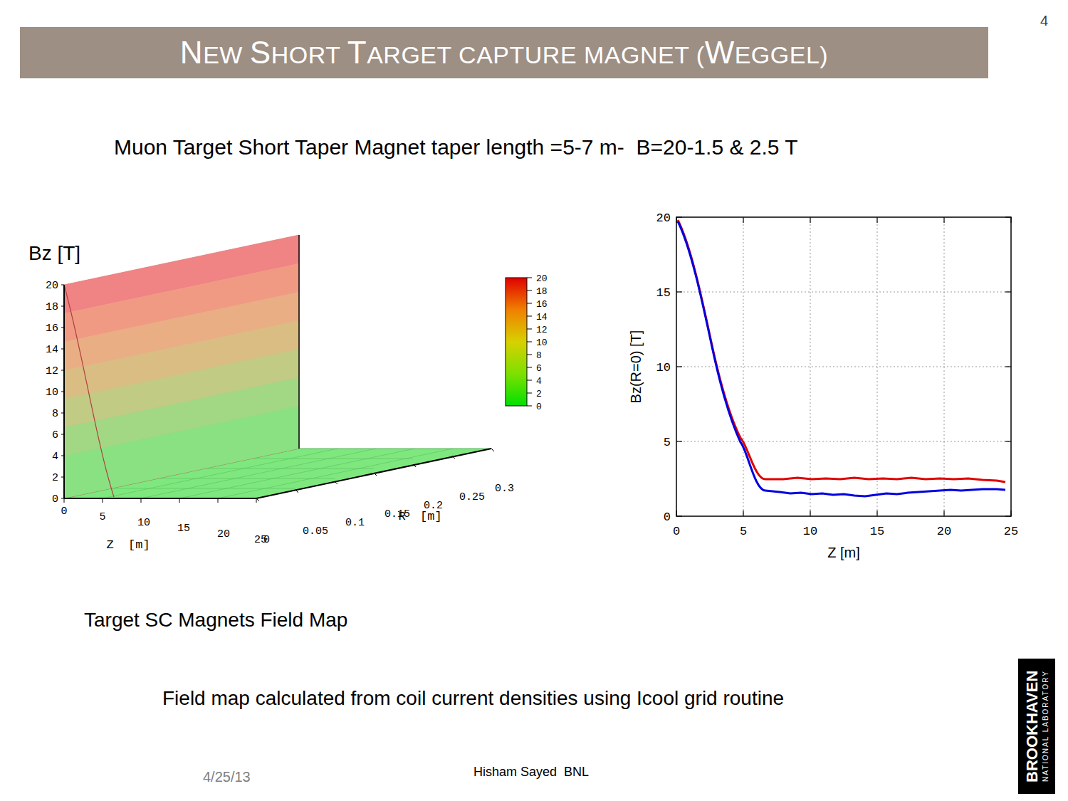4
NEW SHORT TARGET CAPTURE MAGNET (WEGGEL)
Muon Target Short Taper Magnet taper length =5-7 m- B=20-1.5 & 2.5 T
Bz [T]
20 18 16 14 12 10 8 6 4 2 0 0 5 10 15 20 25 Z [m] 0 0.05 0.1 0.15 0.2 0.25 0.3 R [m]
20 18 16 14 12 10 8 6 4 2 0
0 5 10 15 20 0 5 10 15 20 25 Z [m] Bz(R=0) [T]
Target SC Magnets Field Map
Field map calculated from coil current densities using Icool grid routine
4/25/13
Hisham Sayed BNL
BROOKHAVEN NATIONAL LABORATORY